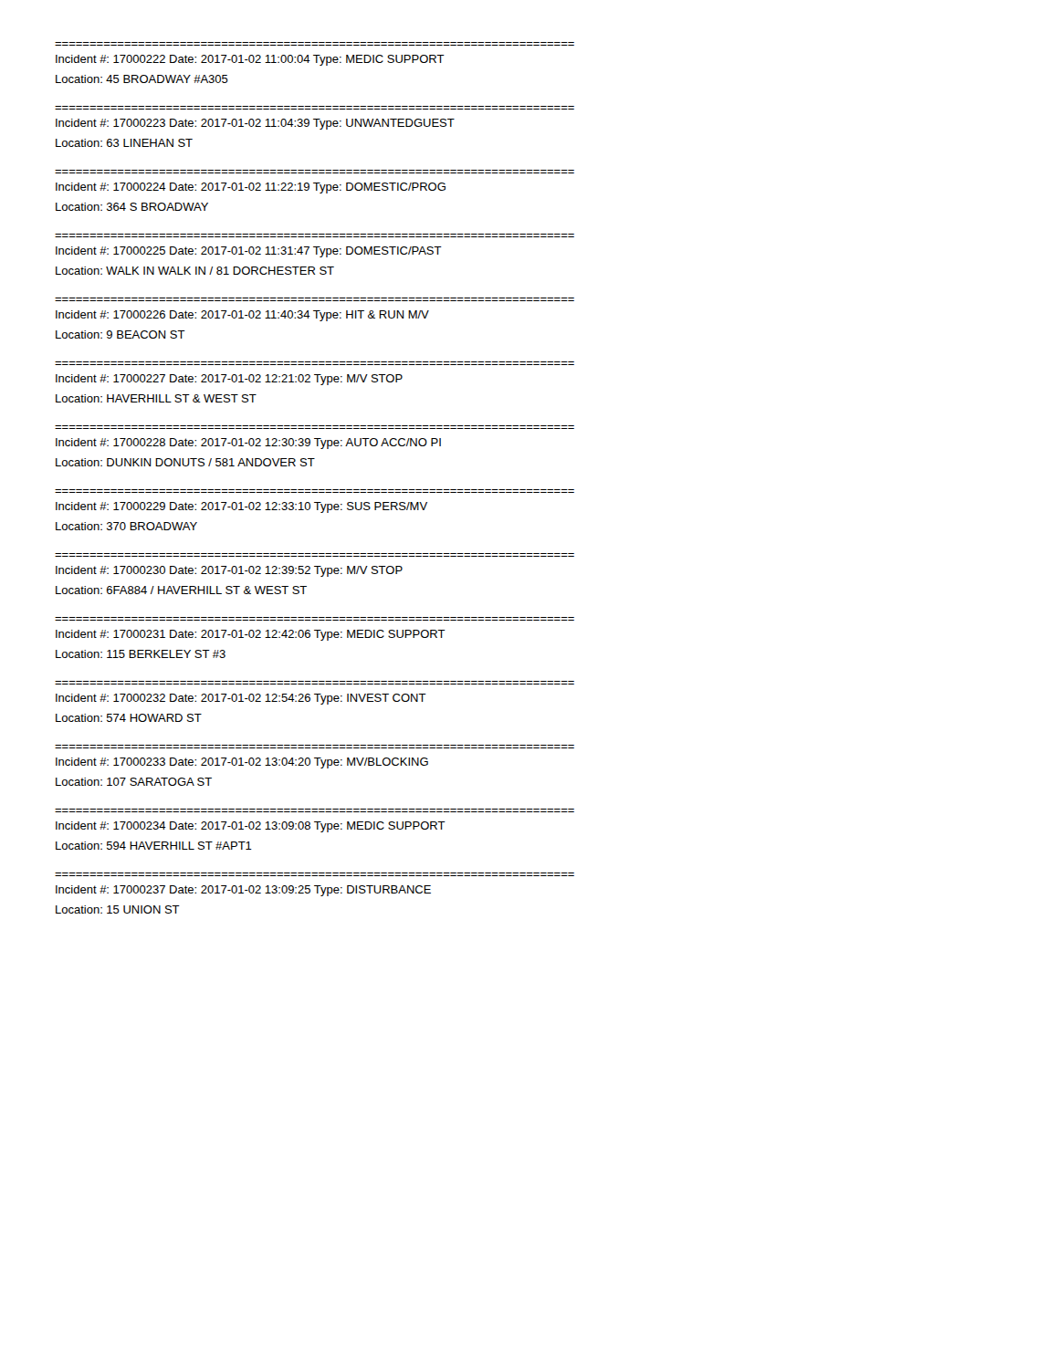===========================================================================
Incident #: 17000222 Date: 2017-01-02 11:00:04 Type: MEDIC SUPPORT
Location: 45 BROADWAY #A305
===========================================================================
Incident #: 17000223 Date: 2017-01-02 11:04:39 Type: UNWANTEDGUEST
Location: 63 LINEHAN ST
===========================================================================
Incident #: 17000224 Date: 2017-01-02 11:22:19 Type: DOMESTIC/PROG
Location: 364 S BROADWAY
===========================================================================
Incident #: 17000225 Date: 2017-01-02 11:31:47 Type: DOMESTIC/PAST
Location: WALK IN WALK IN / 81 DORCHESTER ST
===========================================================================
Incident #: 17000226 Date: 2017-01-02 11:40:34 Type: HIT & RUN M/V
Location: 9 BEACON ST
===========================================================================
Incident #: 17000227 Date: 2017-01-02 12:21:02 Type: M/V STOP
Location: HAVERHILL ST & WEST ST
===========================================================================
Incident #: 17000228 Date: 2017-01-02 12:30:39 Type: AUTO ACC/NO PI
Location: DUNKIN DONUTS / 581 ANDOVER ST
===========================================================================
Incident #: 17000229 Date: 2017-01-02 12:33:10 Type: SUS PERS/MV
Location: 370 BROADWAY
===========================================================================
Incident #: 17000230 Date: 2017-01-02 12:39:52 Type: M/V STOP
Location: 6FA884 / HAVERHILL ST & WEST ST
===========================================================================
Incident #: 17000231 Date: 2017-01-02 12:42:06 Type: MEDIC SUPPORT
Location: 115 BERKELEY ST #3
===========================================================================
Incident #: 17000232 Date: 2017-01-02 12:54:26 Type: INVEST CONT
Location: 574 HOWARD ST
===========================================================================
Incident #: 17000233 Date: 2017-01-02 13:04:20 Type: MV/BLOCKING
Location: 107 SARATOGA ST
===========================================================================
Incident #: 17000234 Date: 2017-01-02 13:09:08 Type: MEDIC SUPPORT
Location: 594 HAVERHILL ST #APT1
===========================================================================
Incident #: 17000237 Date: 2017-01-02 13:09:25 Type: DISTURBANCE
Location: 15 UNION ST